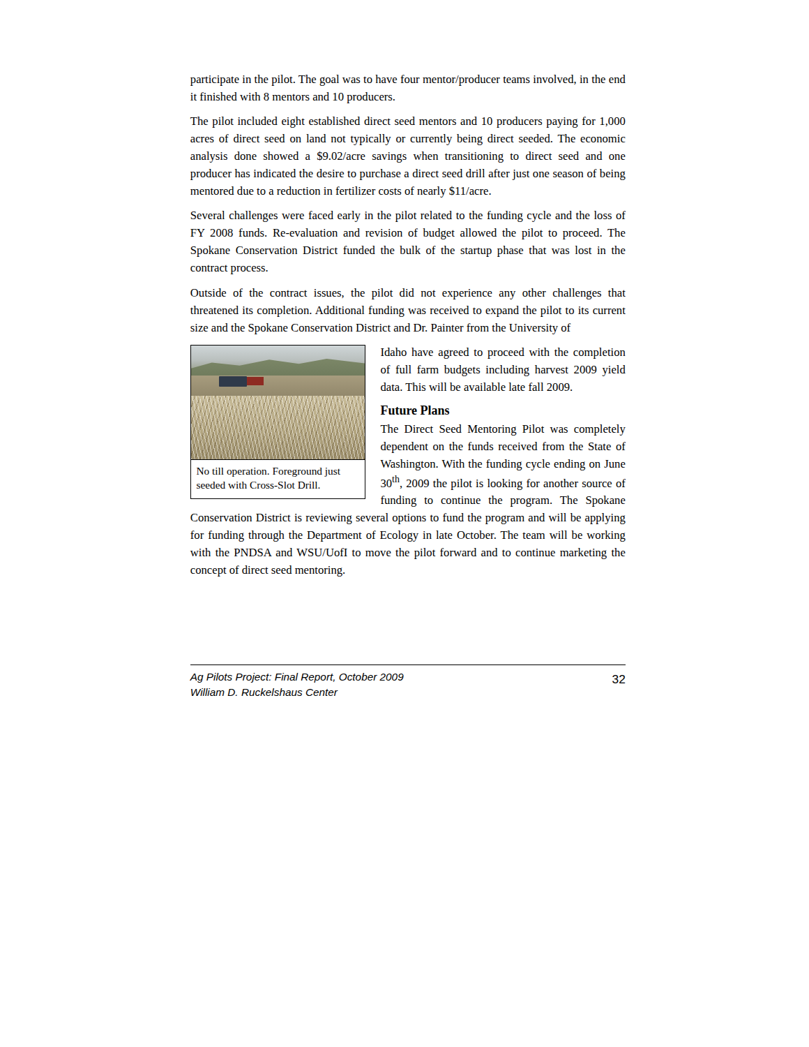participate in the pilot. The goal was to have four mentor/producer teams involved, in the end it finished with 8 mentors and 10 producers.
The pilot included eight established direct seed mentors and 10 producers paying for 1,000 acres of direct seed on land not typically or currently being direct seeded. The economic analysis done showed a $9.02/acre savings when transitioning to direct seed and one producer has indicated the desire to purchase a direct seed drill after just one season of being mentored due to a reduction in fertilizer costs of nearly $11/acre.
Several challenges were faced early in the pilot related to the funding cycle and the loss of FY 2008 funds. Re-evaluation and revision of budget allowed the pilot to proceed. The Spokane Conservation District funded the bulk of the startup phase that was lost in the contract process.
Outside of the contract issues, the pilot did not experience any other challenges that threatened its completion. Additional funding was received to expand the pilot to its current size and the Spokane Conservation District and Dr. Painter from the University of
No till operation. Foreground just seeded with Cross-Slot Drill.
Idaho have agreed to proceed with the completion of full farm budgets including harvest 2009 yield data. This will be available late fall 2009.
Future Plans
The Direct Seed Mentoring Pilot was completely dependent on the funds received from the State of Washington. With the funding cycle ending on June 30th, 2009 the pilot is looking for another source of funding to continue the program. The Spokane Conservation District is reviewing several options to fund the program and will be applying for funding through the Department of Ecology in late October. The team will be working with the PNDSA and WSU/UofI to move the pilot forward and to continue marketing the concept of direct seed mentoring.
Ag Pilots Project: Final Report, October 2009
William D. Ruckelshaus Center
32